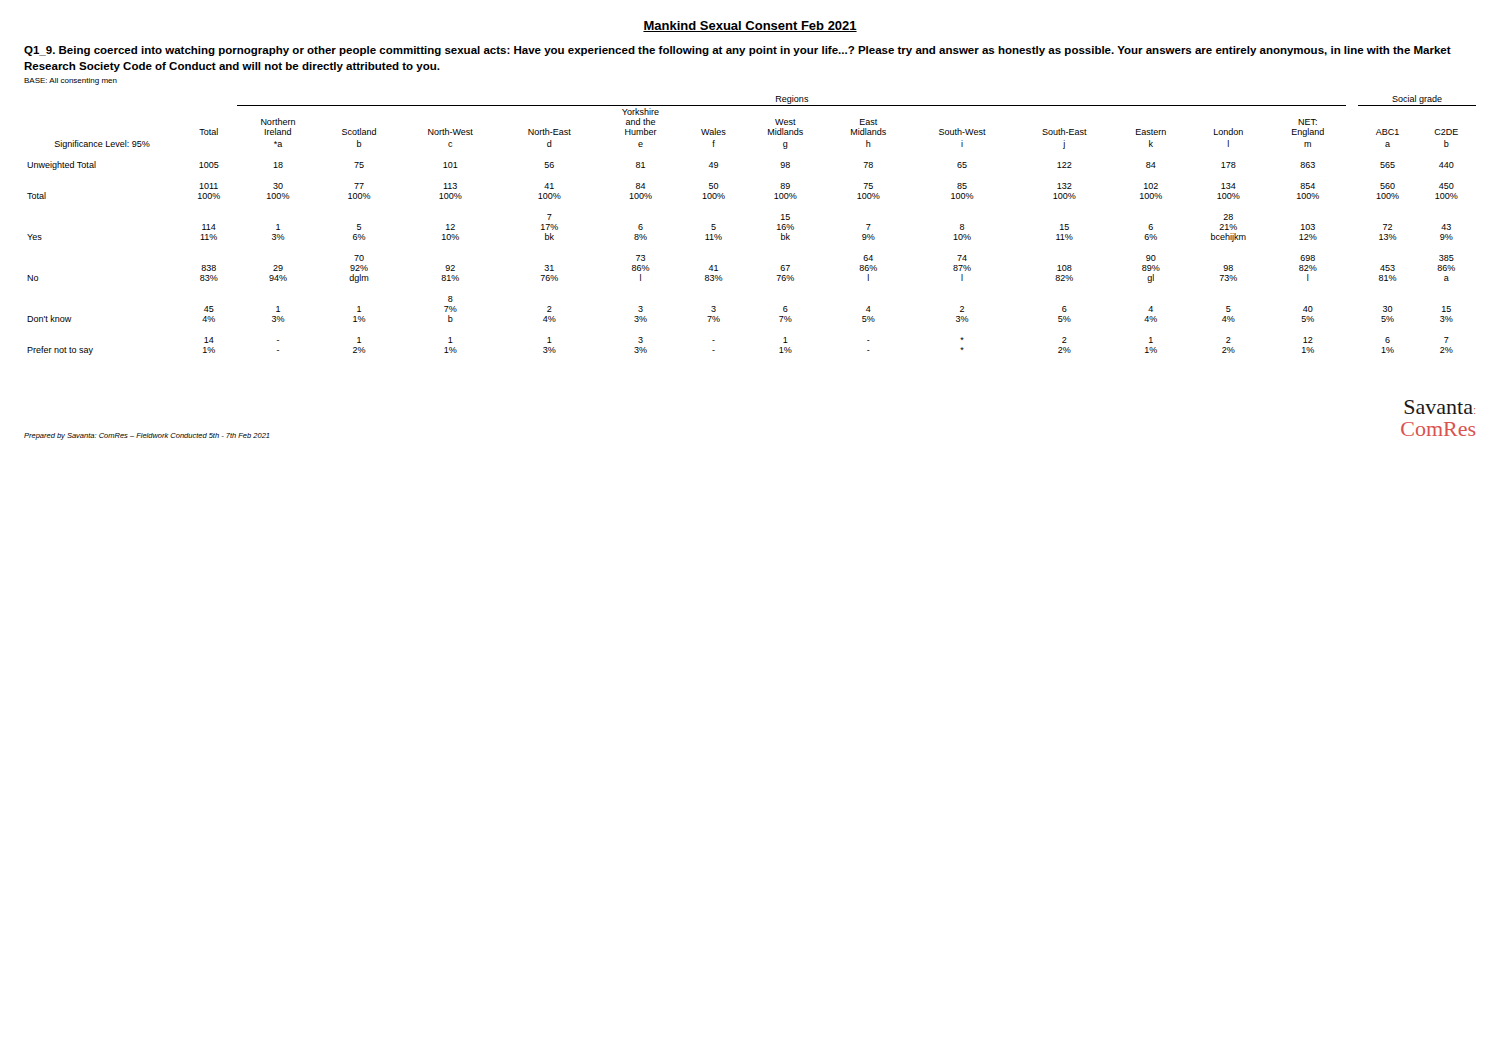Mankind Sexual Consent Feb 2021
Q1_9. Being coerced into watching pornography or other people committing sexual acts: Have you experienced the following at any point in your life...? Please try and answer as honestly as possible. Your answers are entirely anonymous, in line with the Market Research Society Code of Conduct and will not be directly attributed to you.
BASE: All consenting men
| | | Regions | | Social grade |
| --- | --- | --- | --- | --- |
| | Total | Northern Ireland | Scotland | North-West | North-East | Yorkshire and the Humber | Wales | West Midlands | East Midlands | South-West | South-East | Eastern | London | NET: England | | ABC1 | C2DE |
| Significance Level: 95% | | *a | b | c | d | e | f | g | h | i | j | k | l | m | | a | b |
| Unweighted Total | 1005 | 18 | 75 | 101 | 56 | 81 | 49 | 98 | 78 | 65 | 122 | 84 | 178 | 863 | | 565 | 440 |
| Total | 1011 100% | 30 100% | 77 100% | 113 100% | 41 100% | 84 100% | 50 100% | 89 100% | 75 100% | 85 100% | 132 100% | 102 100% | 134 100% | 854 100% | | 560 100% | 450 100% |
| Yes | 114 11% | 1 3% | 5 6% | 12 10% | 7 17% bk | 6 8% | 5 11% | 15 16% bk | 7 9% | 8 10% | 15 11% | 6 6% | 28 21% bcehijkm | 103 12% | | 72 13% | 43 9% |
| No | 838 83% | 29 94% | 70 92% dglm | 92 81% | 31 76% | 73 86% l | 41 83% | 67 76% | 64 86% l | 74 87% l | 108 82% | 90 89% gl | 98 73% | 698 82% l | | 453 81% | 385 86% a |
| Don't know | 45 4% | 1 3% | 1 1% | 8 7% b | 2 4% | 3 3% | 3 7% | 6 7% | 4 5% | 2 3% | 6 5% | 4 4% | 5 4% | 40 5% | | 30 5% | 15 3% |
| Prefer not to say | 14 1% | - - | 1 2% | 1 1% | 1 3% | 3 3% | - - | 1 1% | - - | * * | 2 2% | 1 1% | 2 2% | 12 1% | | 6 1% | 7 2% |
Prepared by Savanta: ComRes – Fieldwork Conducted 5th - 7th Feb 2021
Savanta:
ComRes